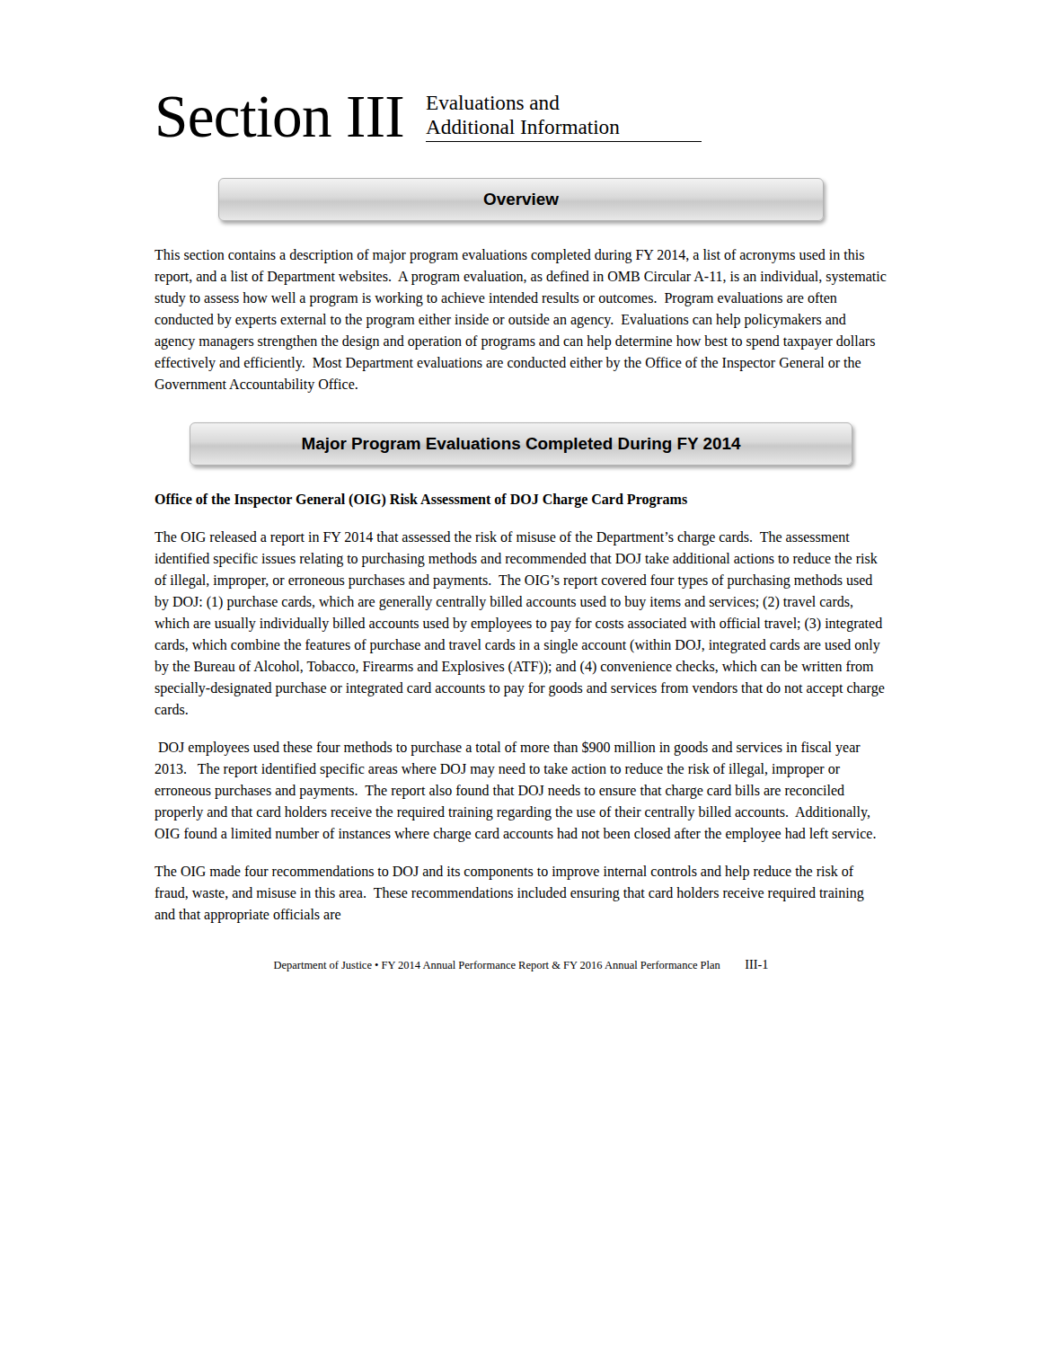Section III
Evaluations and
Additional Information
Overview
This section contains a description of major program evaluations completed during FY 2014, a list of acronyms used in this report, and a list of Department websites. A program evaluation, as defined in OMB Circular A-11, is an individual, systematic study to assess how well a program is working to achieve intended results or outcomes. Program evaluations are often conducted by experts external to the program either inside or outside an agency. Evaluations can help policymakers and agency managers strengthen the design and operation of programs and can help determine how best to spend taxpayer dollars effectively and efficiently. Most Department evaluations are conducted either by the Office of the Inspector General or the Government Accountability Office.
Major Program Evaluations Completed During FY 2014
Office of the Inspector General (OIG) Risk Assessment of DOJ Charge Card Programs
The OIG released a report in FY 2014 that assessed the risk of misuse of the Department’s charge cards. The assessment identified specific issues relating to purchasing methods and recommended that DOJ take additional actions to reduce the risk of illegal, improper, or erroneous purchases and payments. The OIG’s report covered four types of purchasing methods used by DOJ: (1) purchase cards, which are generally centrally billed accounts used to buy items and services; (2) travel cards, which are usually individually billed accounts used by employees to pay for costs associated with official travel; (3) integrated cards, which combine the features of purchase and travel cards in a single account (within DOJ, integrated cards are used only by the Bureau of Alcohol, Tobacco, Firearms and Explosives (ATF)); and (4) convenience checks, which can be written from specially-designated purchase or integrated card accounts to pay for goods and services from vendors that do not accept charge cards.
DOJ employees used these four methods to purchase a total of more than $900 million in goods and services in fiscal year 2013. The report identified specific areas where DOJ may need to take action to reduce the risk of illegal, improper or erroneous purchases and payments. The report also found that DOJ needs to ensure that charge card bills are reconciled properly and that card holders receive the required training regarding the use of their centrally billed accounts. Additionally, OIG found a limited number of instances where charge card accounts had not been closed after the employee had left service.
The OIG made four recommendations to DOJ and its components to improve internal controls and help reduce the risk of fraud, waste, and misuse in this area. These recommendations included ensuring that card holders receive required training and that appropriate officials are
Department of Justice • FY 2014 Annual Performance Report & FY 2016 Annual Performance Plan
III-1